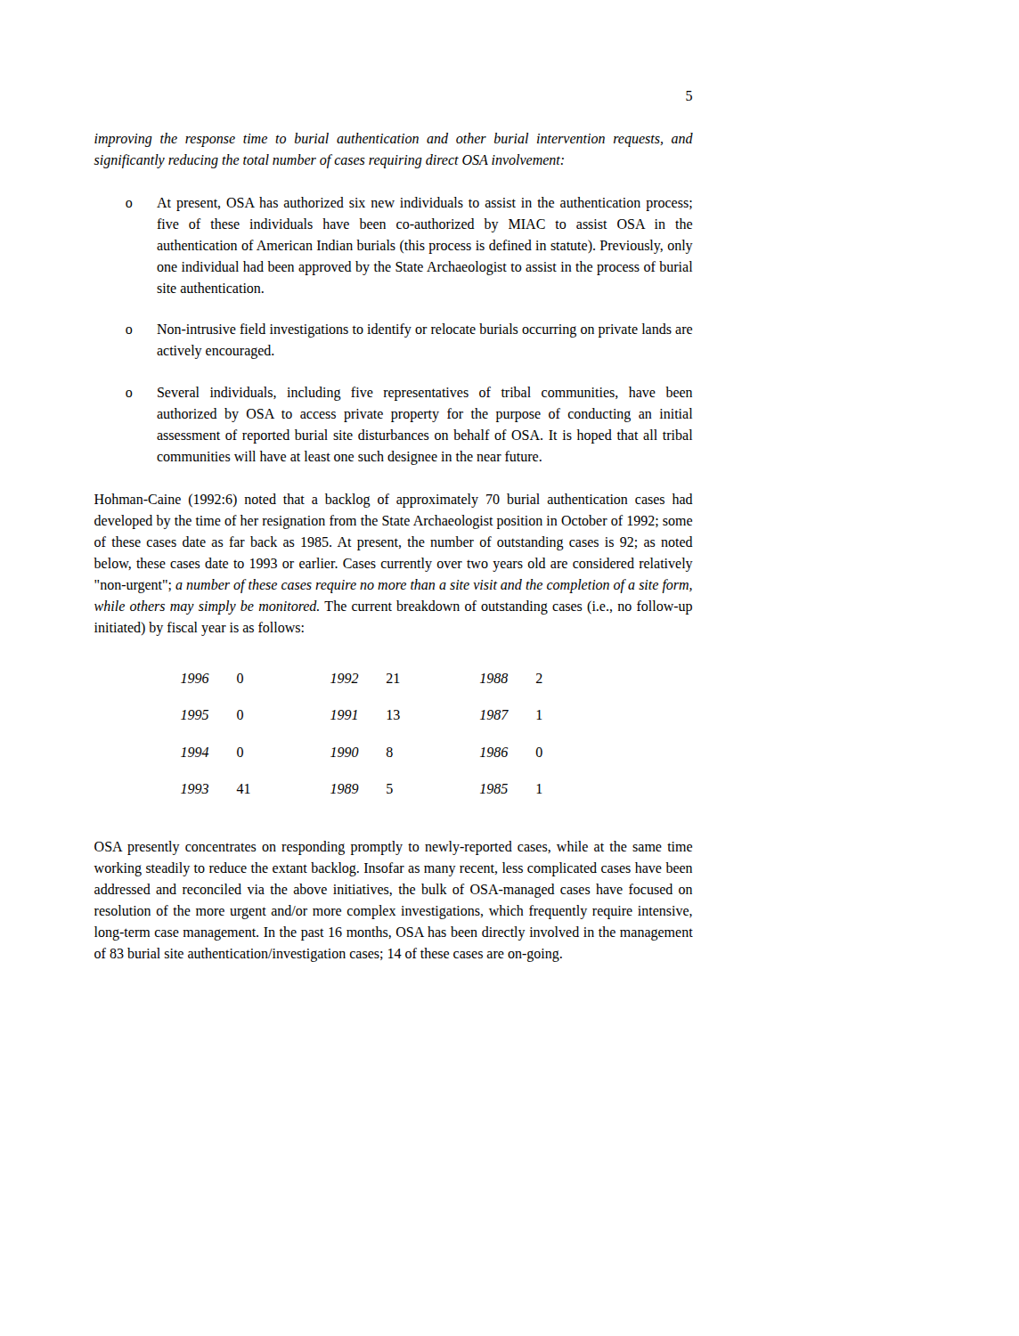5
improving the response time to burial authentication and other burial intervention requests, and significantly reducing the total number of cases requiring direct OSA involvement:
o At present, OSA has authorized six new individuals to assist in the authentication process; five of these individuals have been co-authorized by MIAC to assist OSA in the authentication of American Indian burials (this process is defined in statute). Previously, only one individual had been approved by the State Archaeologist to assist in the process of burial site authentication.
o Non-intrusive field investigations to identify or relocate burials occurring on private lands are actively encouraged.
o Several individuals, including five representatives of tribal communities, have been authorized by OSA to access private property for the purpose of conducting an initial assessment of reported burial site disturbances on behalf of OSA. It is hoped that all tribal communities will have at least one such designee in the near future.
Hohman-Caine (1992:6) noted that a backlog of approximately 70 burial authentication cases had developed by the time of her resignation from the State Archaeologist position in October of 1992; some of these cases date as far back as 1985. At present, the number of outstanding cases is 92; as noted below, these cases date to 1993 or earlier. Cases currently over two years old are considered relatively "non-urgent"; a number of these cases require no more than a site visit and the completion of a site form, while others may simply be monitored. The current breakdown of outstanding cases (i.e., no follow-up initiated) by fiscal year is as follows:
| 1996 | 0 | 1992 | 21 | 1988 | 2 |
| 1995 | 0 | 1991 | 13 | 1987 | 1 |
| 1994 | 0 | 1990 | 8 | 1986 | 0 |
| 1993 | 41 | 1989 | 5 | 1985 | 1 |
OSA presently concentrates on responding promptly to newly-reported cases, while at the same time working steadily to reduce the extant backlog. Insofar as many recent, less complicated cases have been addressed and reconciled via the above initiatives, the bulk of OSA-managed cases have focused on resolution of the more urgent and/or more complex investigations, which frequently require intensive, long-term case management. In the past 16 months, OSA has been directly involved in the management of 83 burial site authentication/investigation cases; 14 of these cases are on-going.